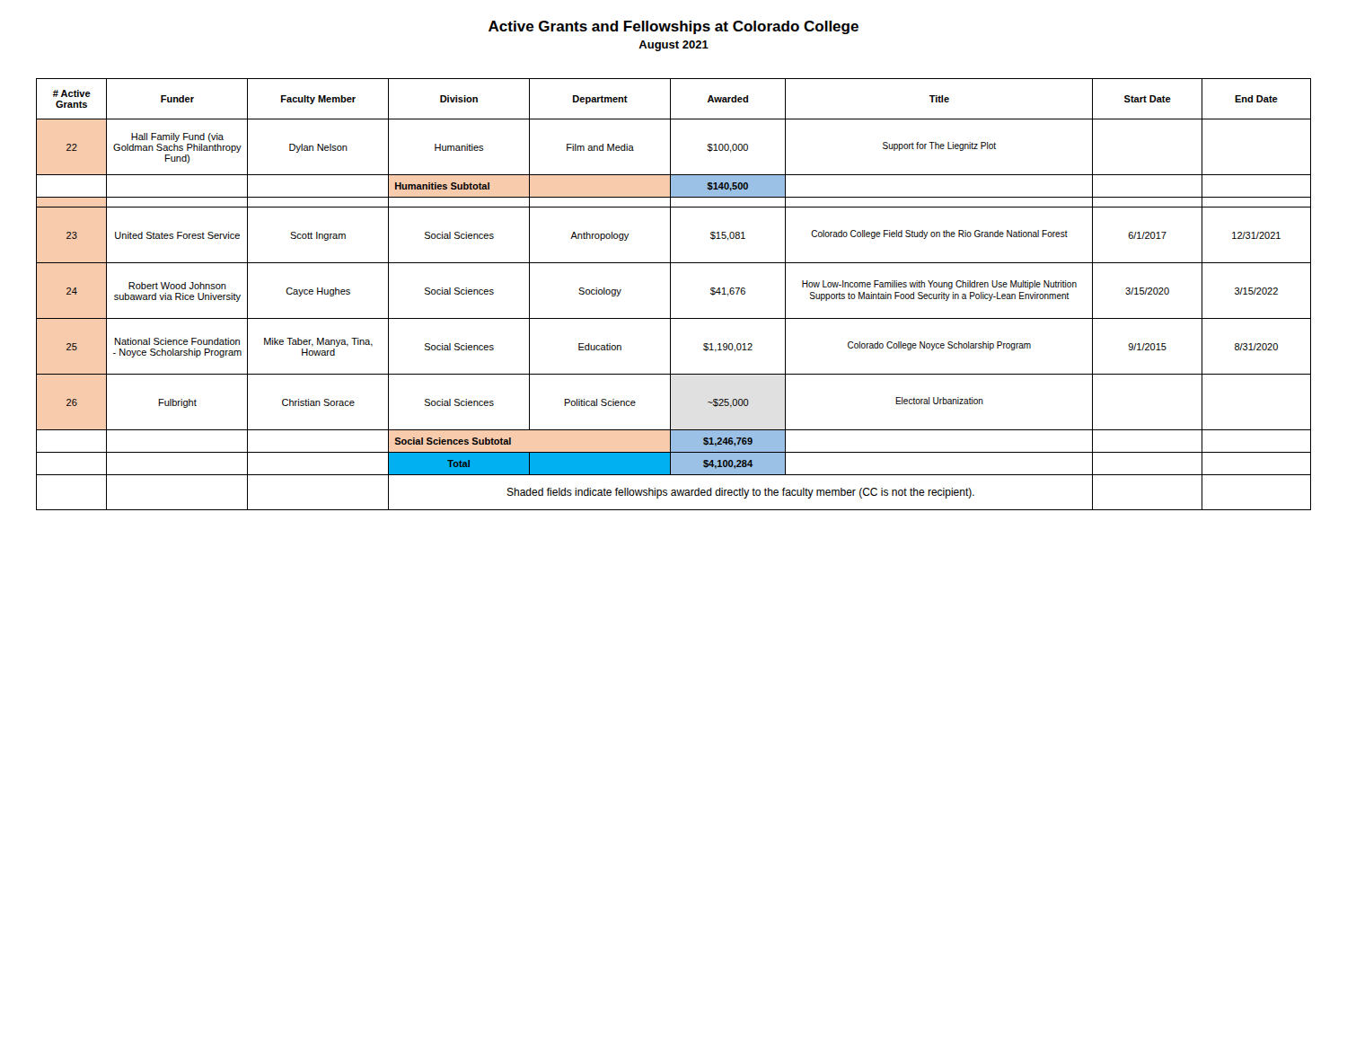Active Grants and Fellowships at Colorado College
August 2021
| # Active Grants | Funder | Faculty Member | Division | Department | Awarded | Title | Start Date | End Date |
| --- | --- | --- | --- | --- | --- | --- | --- | --- |
| 22 | Hall Family Fund (via Goldman Sachs Philanthropy Fund) | Dylan Nelson | Humanities | Film and Media | $100,000 | Support for The Liegnitz Plot | | |
| | | | Humanities Subtotal | | $140,500 | | | |
| 23 | United States Forest Service | Scott Ingram | Social Sciences | Anthropology | $15,081 | Colorado College Field Study on the Rio Grande National Forest | 6/1/2017 | 12/31/2021 |
| 24 | Robert Wood Johnson subaward via Rice University | Cayce Hughes | Social Sciences | Sociology | $41,676 | How Low-Income Families with Young Children Use Multiple Nutrition Supports to Maintain Food Security in a Policy-Lean Environment | 3/15/2020 | 3/15/2022 |
| 25 | National Science Foundation - Noyce Scholarship Program | Mike Taber, Manya, Tina, Howard | Social Sciences | Education | $1,190,012 | Colorado College Noyce Scholarship Program | 9/1/2015 | 8/31/2020 |
| 26 | Fulbright | Christian Sorace | Social Sciences | Political Science | ~$25,000 | Electoral Urbanization | | |
| | | | Social Sciences Subtotal | $1,246,769 | | | |
| | | | Total | | $4,100,284 | | | |
| | | | Shaded fields indicate fellowships awarded directly to the faculty member (CC is not the recipient). | | |